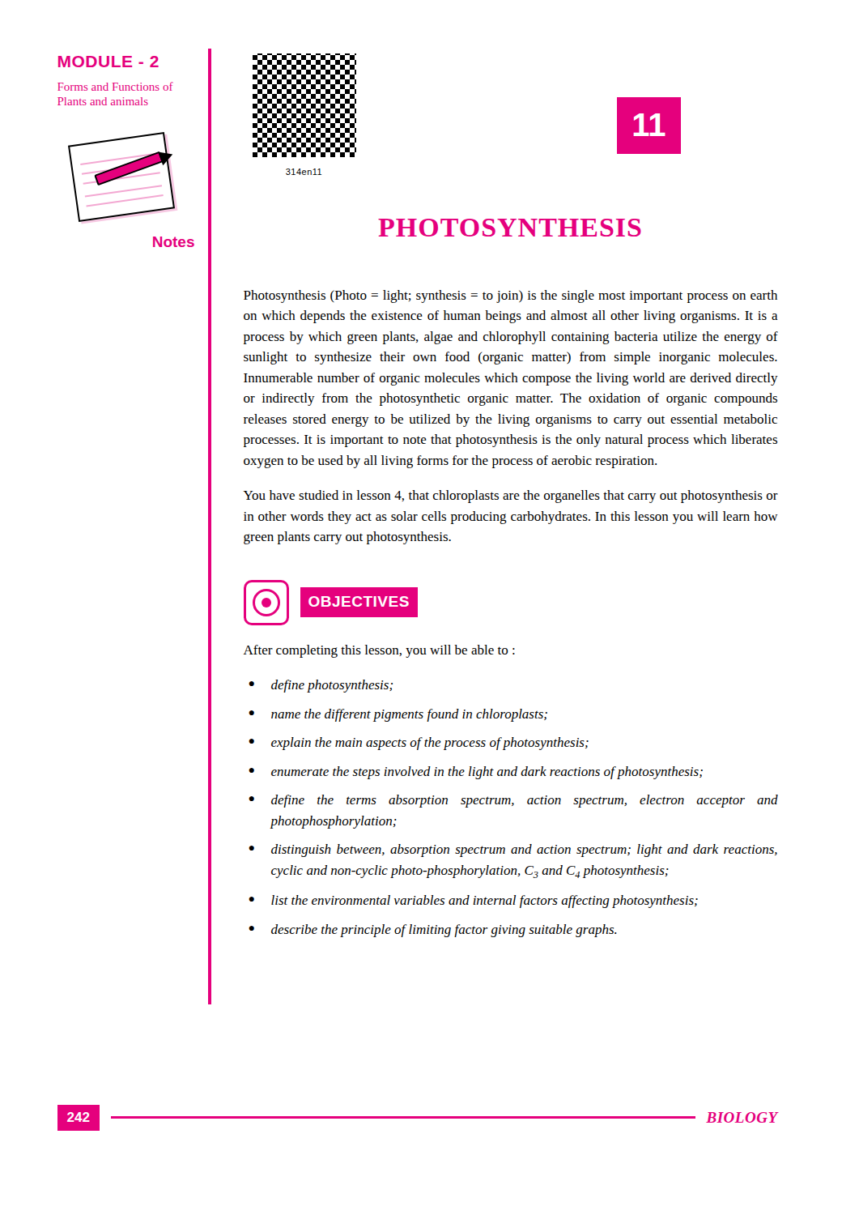MODULE - 2
Forms and Functions of
Plants and animals
Notes
314en11
11
PHOTOSYNTHESIS
Photosynthesis (Photo = light; synthesis = to join) is the single most important process on earth on which depends the existence of human beings and almost all other living organisms. It is a process by which green plants, algae and chlorophyll containing bacteria utilize the energy of sunlight to synthesize their own food (organic matter) from simple inorganic molecules. Innumerable number of organic molecules which compose the living world are derived directly or indirectly from the photosynthetic organic matter. The oxidation of organic compounds releases stored energy to be utilized by the living organisms to carry out essential metabolic processes. It is important to note that photosynthesis is the only natural process which liberates oxygen to be used by all living forms for the process of aerobic respiration.
You have studied in lesson 4, that chloroplasts are the organelles that carry out photosynthesis or in other words they act as solar cells producing carbohydrates. In this lesson you will learn how green plants carry out photosynthesis.
OBJECTIVES
After completing this lesson, you will be able to :
define photosynthesis;
name the different pigments found in chloroplasts;
explain the main aspects of the process of photosynthesis;
enumerate the steps involved in the light and dark reactions of photosynthesis;
define the terms absorption spectrum, action spectrum, electron acceptor and photophosphorylation;
distinguish between, absorption spectrum and action spectrum; light and dark reactions, cyclic and non-cyclic photo-phosphorylation, C3 and C4 photosynthesis;
list the environmental variables and internal factors affecting photosynthesis;
describe the principle of limiting factor giving suitable graphs.
242 BIOLOGY